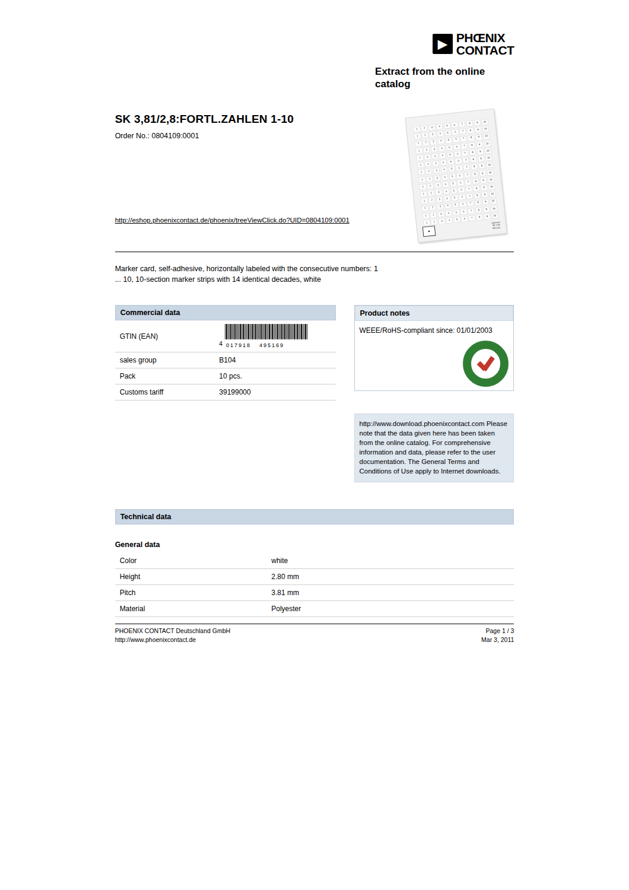▶
PHŒNIX CONTACT
Extract from the online catalog
SK 3,81/2,8:FORTL.ZAHLEN 1-10
Order No.: 0804109:0001
http://eshop.phoenixcontact.de/phoenix/treeViewClick.do?UID=0804109:0001
12345678910 12345678910 12345678910 12345678910 12345678910 12345678910 12345678910 12345678910 12345678910 12345678910 12345678910 12345678910 12345678910 12345678910
▶
0804109
SK 2,80
RM 3,81
Marker card, self-adhesive, horizontally labeled with the consecutive numbers: 1 ... 10, 10-section marker strips with 14 identical decades, white
Commercial data
| GTIN (EAN) | 4 017918 495169 |
| sales group | B104 |
| Pack | 10 pcs. |
| Customs tariff | 39199000 |
Product notes
WEEE/RoHS-compliant since: 01/01/2003
http://www.download.phoenixcontact.com Please note that the data given here has been taken from the online catalog. For comprehensive information and data, please refer to the user documentation. The General Terms and Conditions of Use apply to Internet downloads.
Technical data
General data
| Color | white |
| Height | 2.80 mm |
| Pitch | 3.81 mm |
| Material | Polyester |
PHOENIX CONTACT Deutschland GmbH
http://www.phoenixcontact.de
Page 1 / 3
Mar 3, 2011